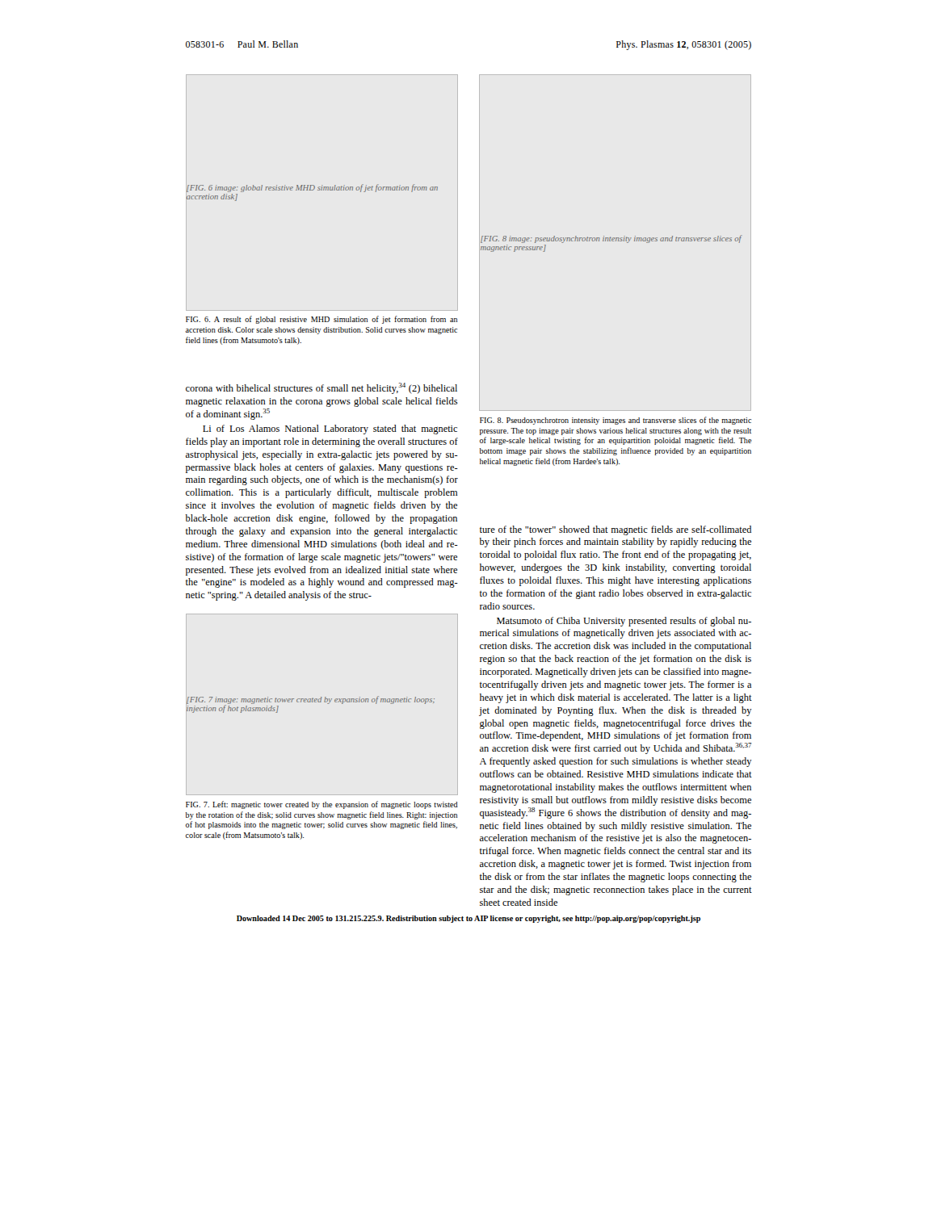058301-6 Paul M. Bellan
Phys. Plasmas 12, 058301 (2005)
[FIG. 6 image: global resistive MHD simulation of jet formation from an accretion disk]
FIG. 6. A result of global resistive MHD simulation of jet formation from an accretion disk. Color scale shows density distribution. Solid curves show magnetic field lines (from Matsumoto's talk).
corona with bihelical structures of small net helicity,34 (2) bihelical magnetic relaxation in the corona grows global scale helical fields of a dominant sign.35
Li of Los Alamos National Laboratory stated that magnetic fields play an important role in determining the overall structures of astrophysical jets, especially in extra-galactic jets powered by supermassive black holes at centers of galaxies. Many questions remain regarding such objects, one of which is the mechanism(s) for collimation. This is a particularly difficult, multiscale problem since it involves the evolution of magnetic fields driven by the black-hole accretion disk engine, followed by the propagation through the galaxy and expansion into the general intergalactic medium. Three dimensional MHD simulations (both ideal and resistive) of the formation of large scale magnetic jets/"towers" were presented. These jets evolved from an idealized initial state where the "engine" is modeled as a highly wound and compressed magnetic "spring." A detailed analysis of the struc-
[FIG. 7 image: magnetic tower created by expansion of magnetic loops; injection of hot plasmoids]
FIG. 7. Left: magnetic tower created by the expansion of magnetic loops twisted by the rotation of the disk; solid curves show magnetic field lines. Right: injection of hot plasmoids into the magnetic tower; solid curves show magnetic field lines, color scale (from Matsumoto's talk).
[FIG. 8 image: pseudosynchrotron intensity images and transverse slices of magnetic pressure]
FIG. 8. Pseudosynchrotron intensity images and transverse slices of the magnetic pressure. The top image pair shows various helical structures along with the result of large-scale helical twisting for an equipartition poloidal magnetic field. The bottom image pair shows the stabilizing influence provided by an equipartition helical magnetic field (from Hardee's talk).
ture of the "tower" showed that magnetic fields are self-collimated by their pinch forces and maintain stability by rapidly reducing the toroidal to poloidal flux ratio. The front end of the propagating jet, however, undergoes the 3D kink instability, converting toroidal fluxes to poloidal fluxes. This might have interesting applications to the formation of the giant radio lobes observed in extra-galactic radio sources.
Matsumoto of Chiba University presented results of global numerical simulations of magnetically driven jets associated with accretion disks. The accretion disk was included in the computational region so that the back reaction of the jet formation on the disk is incorporated. Magnetically driven jets can be classified into magnetocentrifugally driven jets and magnetic tower jets. The former is a heavy jet in which disk material is accelerated. The latter is a light jet dominated by Poynting flux. When the disk is threaded by global open magnetic fields, magnetocentrifugal force drives the outflow. Time-dependent, MHD simulations of jet formation from an accretion disk were first carried out by Uchida and Shibata.36,37 A frequently asked question for such simulations is whether steady outflows can be obtained. Resistive MHD simulations indicate that magnetorotational instability makes the outflows intermittent when resistivity is small but outflows from mildly resistive disks become quasisteady.38 Figure 6 shows the distribution of density and magnetic field lines obtained by such mildly resistive simulation. The acceleration mechanism of the resistive jet is also the magnetocentrifugal force. When magnetic fields connect the central star and its accretion disk, a magnetic tower jet is formed. Twist injection from the disk or from the star inflates the magnetic loops connecting the star and the disk; magnetic reconnection takes place in the current sheet created inside
Downloaded 14 Dec 2005 to 131.215.225.9. Redistribution subject to AIP license or copyright, see http://pop.aip.org/pop/copyright.jsp